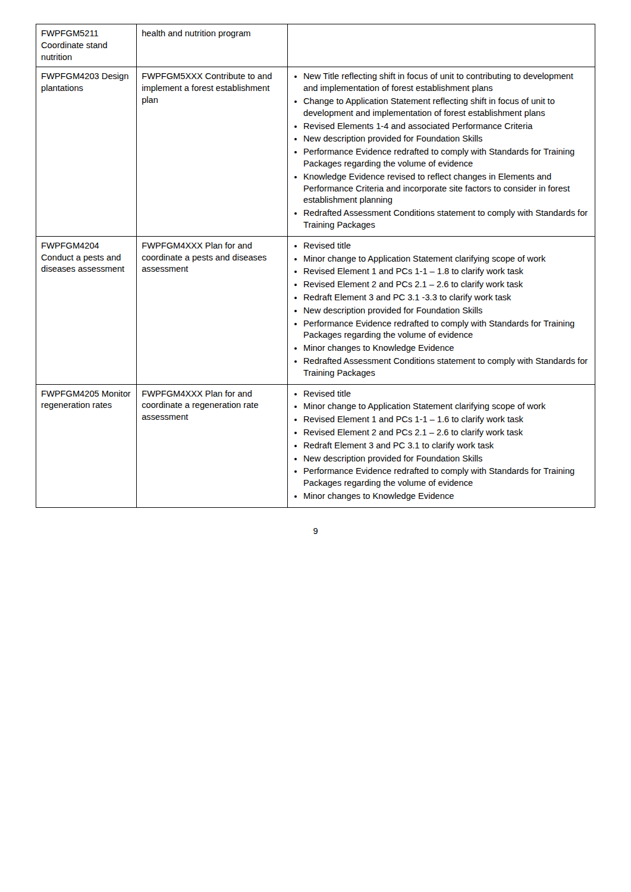| FWPFGM5211 Coordinate stand nutrition | health and nutrition program | |
| FWPFGM4203 Design plantations | FWPFGM5XXX Contribute to and implement a forest establishment plan | New Title reflecting shift in focus of unit to contributing to development and implementation of forest establishment plans Change to Application Statement reflecting shift in focus of unit to development and implementation of forest establishment plans Revised Elements 1-4 and associated Performance Criteria New description provided for Foundation Skills Performance Evidence redrafted to comply with Standards for Training Packages regarding the volume of evidence Knowledge Evidence revised to reflect changes in Elements and Performance Criteria and incorporate site factors to consider in forest establishment planning Redrafted Assessment Conditions statement to comply with Standards for Training Packages |
| FWPFGM4204 Conduct a pests and diseases assessment | FWPFGM4XXX Plan for and coordinate a pests and diseases assessment | Revised title Minor change to Application Statement clarifying scope of work Revised Element 1 and PCs 1-1 – 1.8 to clarify work task Revised Element 2 and PCs 2.1 – 2.6 to clarify work task Redraft Element 3 and PC 3.1 -3.3 to clarify work task New description provided for Foundation Skills Performance Evidence redrafted to comply with Standards for Training Packages regarding the volume of evidence Minor changes to Knowledge Evidence Redrafted Assessment Conditions statement to comply with Standards for Training Packages |
| FWPFGM4205 Monitor regeneration rates | FWPFGM4XXX Plan for and coordinate a regeneration rate assessment | Revised title Minor change to Application Statement clarifying scope of work Revised Element 1 and PCs 1-1 – 1.6 to clarify work task Revised Element 2 and PCs 2.1 – 2.6 to clarify work task Redraft Element 3 and PC 3.1 to clarify work task New description provided for Foundation Skills Performance Evidence redrafted to comply with Standards for Training Packages regarding the volume of evidence Minor changes to Knowledge Evidence |
9